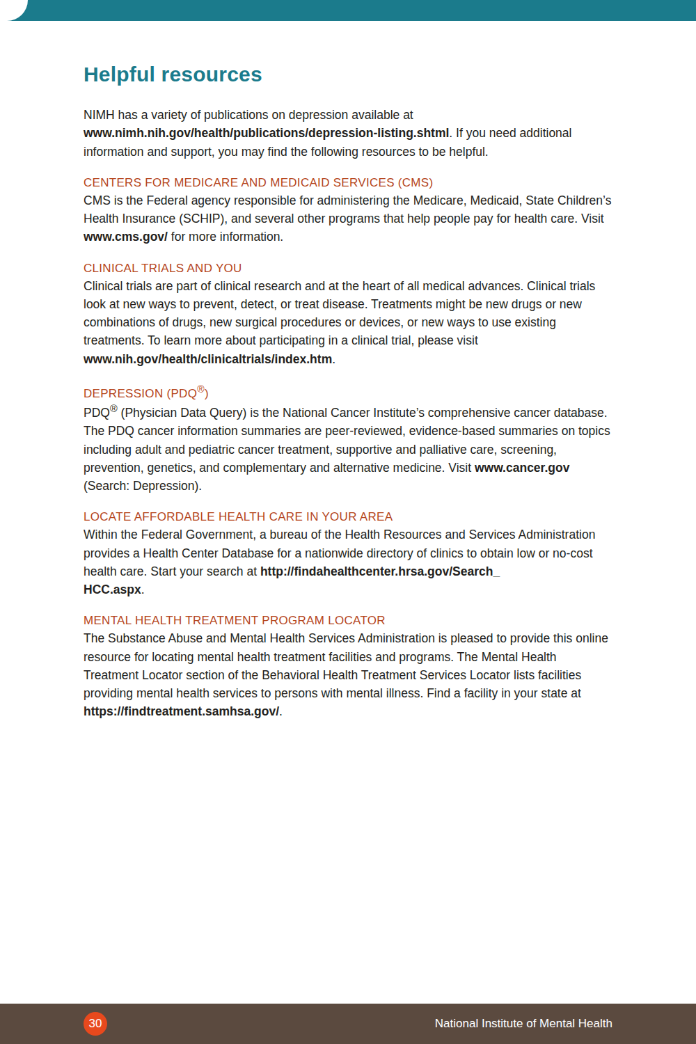Helpful resources
NIMH has a variety of publications on depression available at www.nimh.nih.gov/health/publications/depression-listing.shtml. If you need additional information and support, you may find the following resources to be helpful.
Centers for Medicare and Medicaid Services (CMS)
CMS is the Federal agency responsible for administering the Medicare, Medicaid, State Children’s Health Insurance (SCHIP), and several other programs that help people pay for health care. Visit www.cms.gov/ for more information.
Clinical Trials and You
Clinical trials are part of clinical research and at the heart of all medical advances. Clinical trials look at new ways to prevent, detect, or treat disease. Treatments might be new drugs or new combinations of drugs, new surgical procedures or devices, or new ways to use existing treatments. To learn more about participating in a clinical trial, please visit www.nih.gov/health/clinicaltrials/index.htm.
Depression (PDQ®)
PDQ® (Physician Data Query) is the National Cancer Institute’s comprehensive cancer database. The PDQ cancer information summaries are peer-reviewed, evidence-based summaries on topics including adult and pediatric cancer treatment, supportive and palliative care, screening, prevention, genetics, and complementary and alternative medicine. Visit www.cancer.gov (Search: Depression).
Locate Affordable Health Care in Your Area
Within the Federal Government, a bureau of the Health Resources and Services Administration provides a Health Center Database for a nationwide directory of clinics to obtain low or no-cost health care. Start your search at http://findahealthcenter.hrsa.gov/Search_
HCC.aspx.
Mental Health Treatment Program Locator
The Substance Abuse and Mental Health Services Administration is pleased to provide this online resource for locating mental health treatment facilities and programs. The Mental Health Treatment Locator section of the Behavioral Health Treatment Services Locator lists facilities providing mental health services to persons with mental illness. Find a facility in your state at https://findtreatment.samhsa.gov/.
30
National Institute of Mental Health